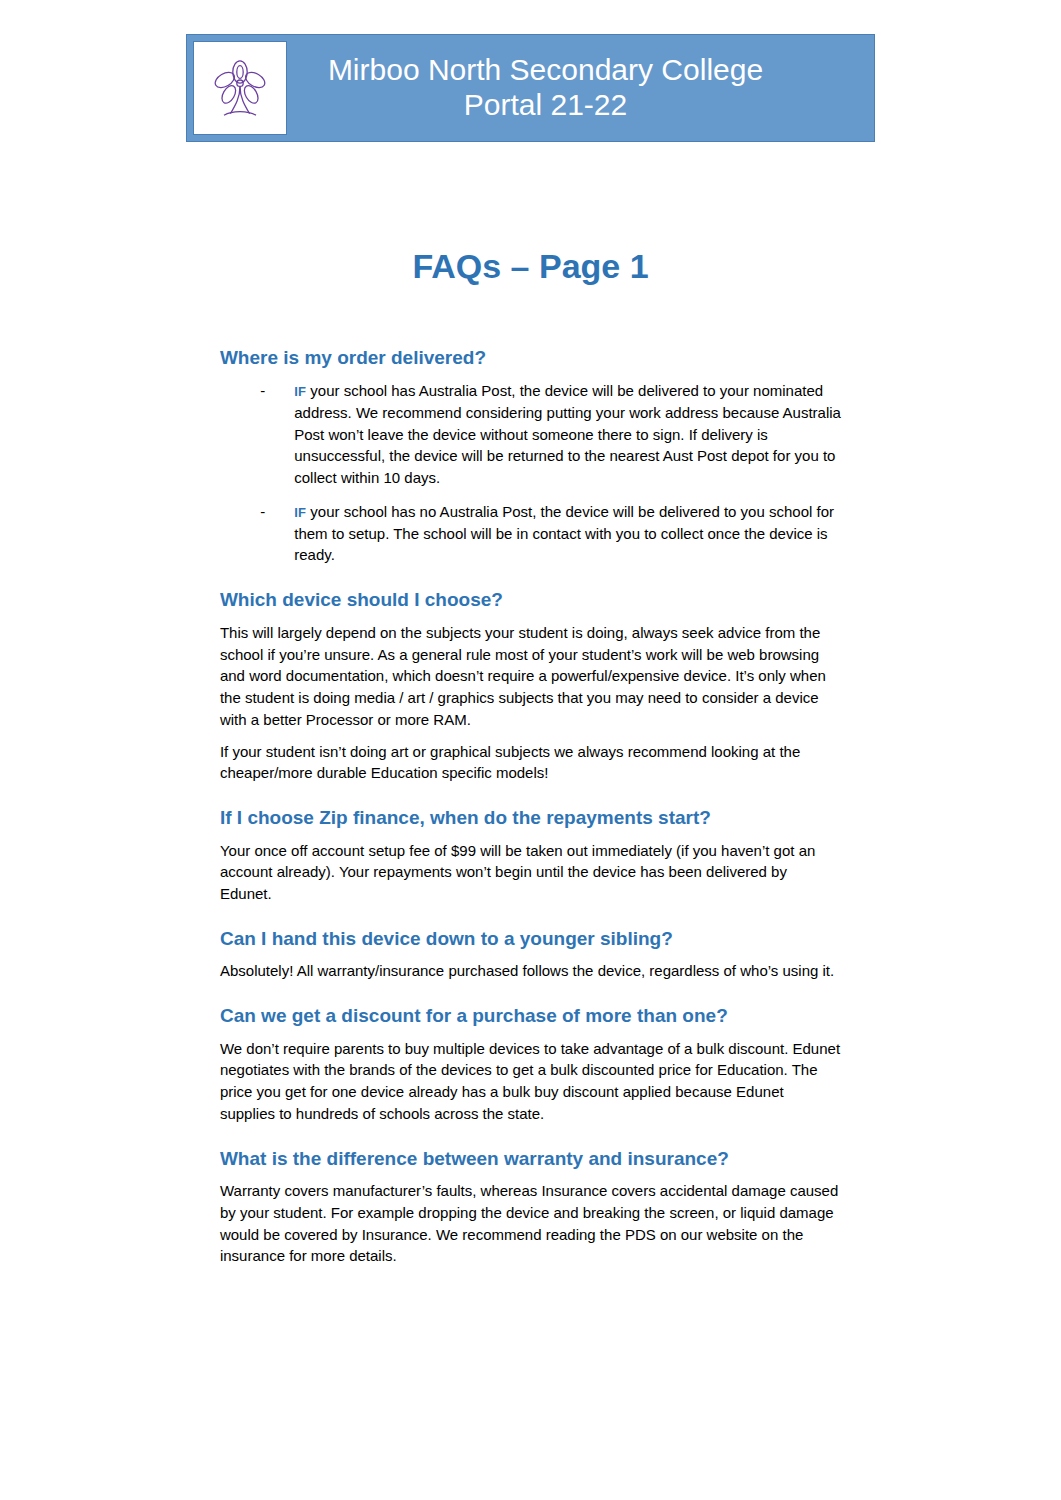Mirboo North Secondary College
Portal 21-22
FAQs – Page 1
Where is my order delivered?
IF your school has Australia Post, the device will be delivered to your nominated address. We recommend considering putting your work address because Australia Post won’t leave the device without someone there to sign. If delivery is unsuccessful, the device will be returned to the nearest Aust Post depot for you to collect within 10 days.
IF your school has no Australia Post, the device will be delivered to you school for them to setup. The school will be in contact with you to collect once the device is ready.
Which device should I choose?
This will largely depend on the subjects your student is doing, always seek advice from the school if you’re unsure. As a general rule most of your student’s work will be web browsing and word documentation, which doesn’t require a powerful/expensive device. It’s only when the student is doing media / art / graphics subjects that you may need to consider a device with a better Processor or more RAM.
If your student isn’t doing art or graphical subjects we always recommend looking at the cheaper/more durable Education specific models!
If I choose Zip finance, when do the repayments start?
Your once off account setup fee of $99 will be taken out immediately (if you haven’t got an account already). Your repayments won’t begin until the device has been delivered by Edunet.
Can I hand this device down to a younger sibling?
Absolutely! All warranty/insurance purchased follows the device, regardless of who’s using it.
Can we get a discount for a purchase of more than one?
We don’t require parents to buy multiple devices to take advantage of a bulk discount. Edunet negotiates with the brands of the devices to get a bulk discounted price for Education. The price you get for one device already has a bulk buy discount applied because Edunet supplies to hundreds of schools across the state.
What is the difference between warranty and insurance?
Warranty covers manufacturer’s faults, whereas Insurance covers accidental damage caused by your student. For example dropping the device and breaking the screen, or liquid damage would be covered by Insurance. We recommend reading the PDS on our website on the insurance for more details.